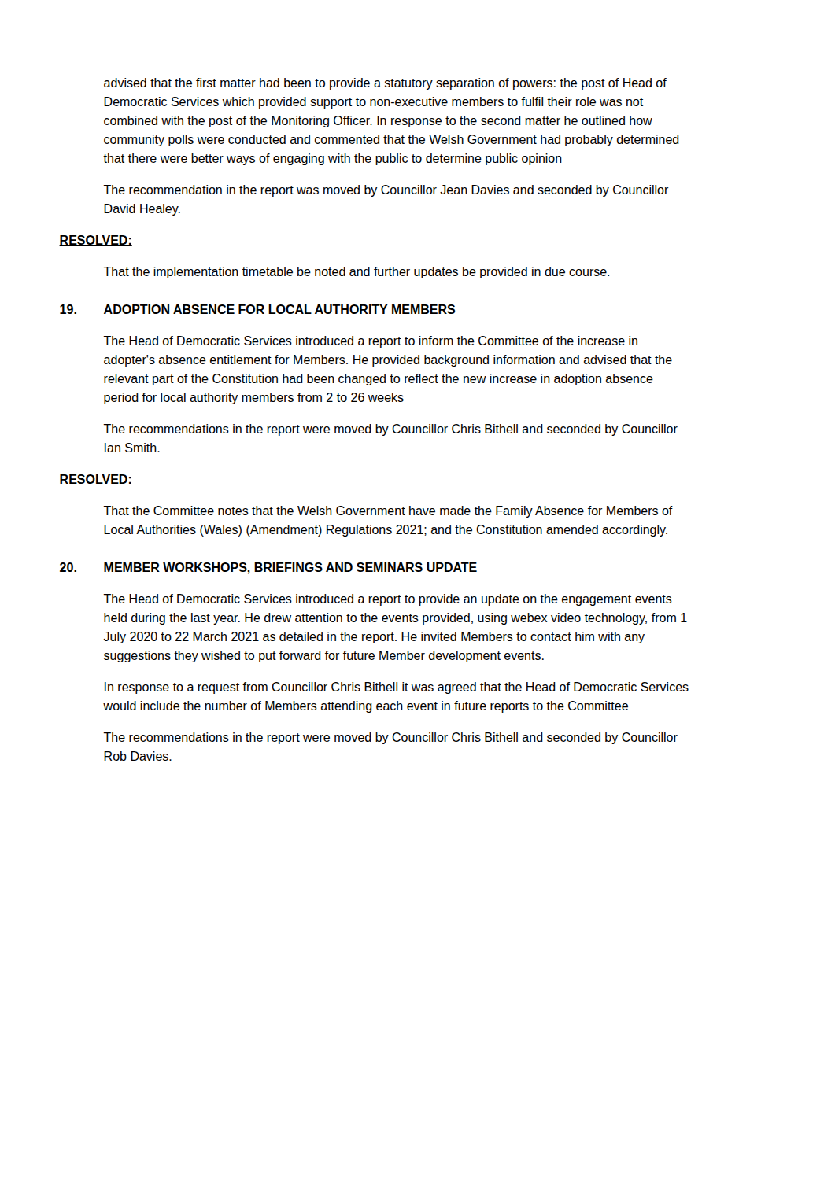advised that the first matter had been to provide a statutory separation of powers: the post of Head of Democratic Services which provided support to non-executive members to fulfil their role was not combined with the post of the Monitoring Officer. In response to the second matter he outlined how community polls were conducted and commented that the Welsh Government had probably determined that there were better ways of engaging with the public to determine public opinion
The recommendation in the report was moved by Councillor Jean Davies and seconded by Councillor David Healey.
RESOLVED:
That the implementation timetable be noted and further updates be provided in due course.
19. ADOPTION ABSENCE FOR LOCAL AUTHORITY MEMBERS
The Head of Democratic Services introduced a report to inform the Committee of the increase in adopter's absence entitlement for Members. He provided background information and advised that the relevant part of the Constitution had been changed to reflect the new increase in adoption absence period for local authority members from 2 to 26 weeks
The recommendations in the report were moved by Councillor Chris Bithell and seconded by Councillor Ian Smith.
RESOLVED:
That the Committee notes that the Welsh Government have made the Family Absence for Members of Local Authorities (Wales) (Amendment) Regulations 2021; and the Constitution amended accordingly.
20. MEMBER WORKSHOPS, BRIEFINGS AND SEMINARS UPDATE
The Head of Democratic Services introduced a report to provide an update on the engagement events held during the last year. He drew attention to the events provided, using webex video technology, from 1 July 2020 to 22 March 2021 as detailed in the report. He invited Members to contact him with any suggestions they wished to put forward for future Member development events.
In response to a request from Councillor Chris Bithell it was agreed that the Head of Democratic Services would include the number of Members attending each event in future reports to the Committee
The recommendations in the report were moved by Councillor Chris Bithell and seconded by Councillor Rob Davies.